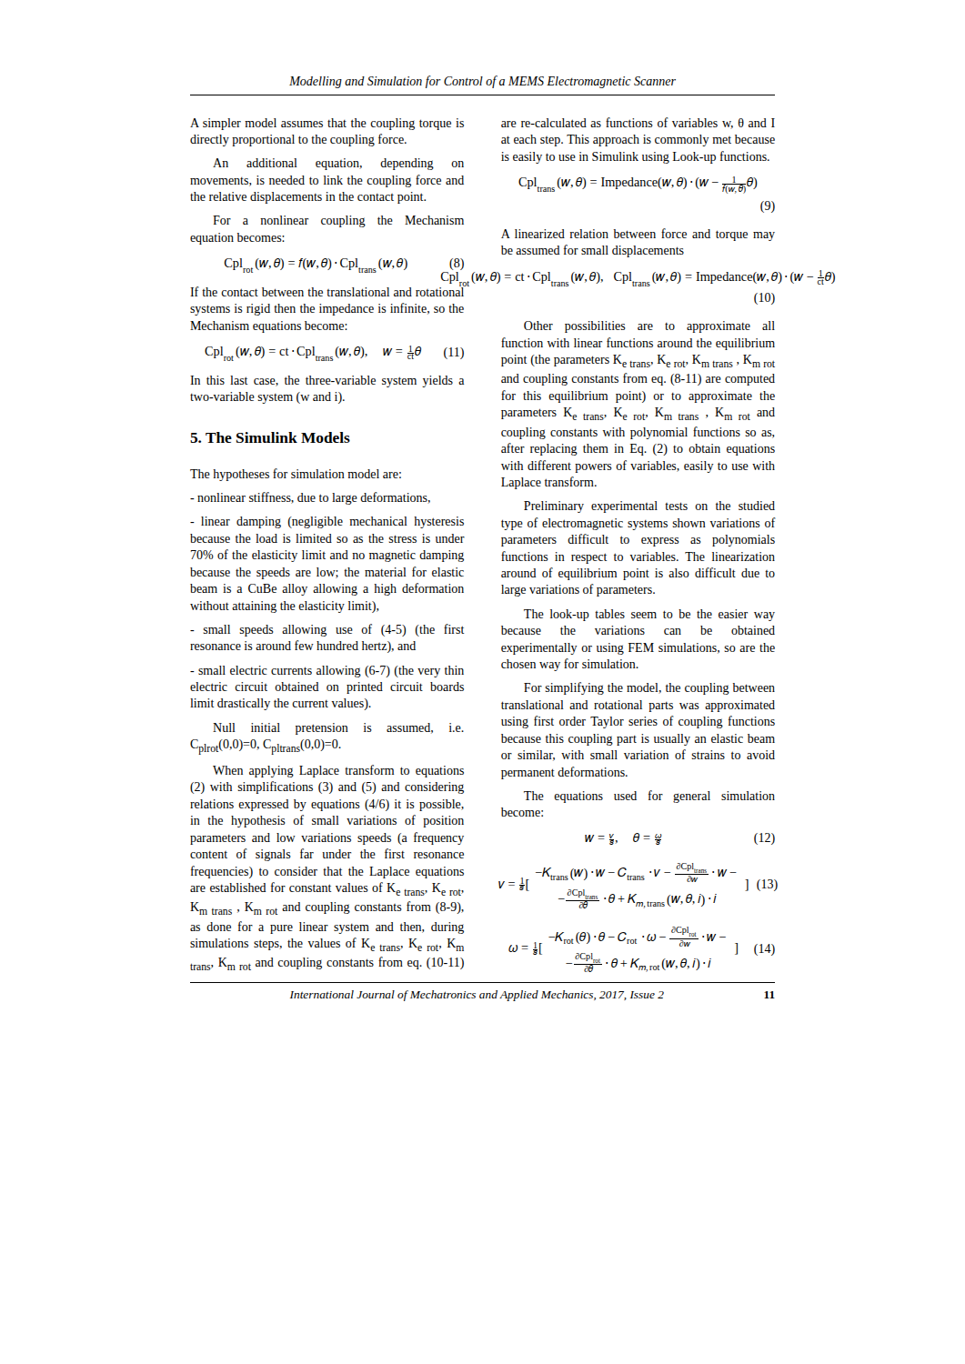Modelling and Simulation for Control of a MEMS Electromagnetic Scanner
A simpler model assumes that the coupling torque is directly proportional to the coupling force.
An additional equation, depending on movements, is needed to link the coupling force and the relative displacements in the contact point.
For a nonlinear coupling the Mechanism equation becomes:
Cplrot (w,θ) = f(w,θ) ⋅ Cpltrans (w,θ)
(8)
If the contact between the translational and rotational systems is rigid then the impedance is infinite, so the Mechanism equations become:
Cplrot (w,θ) = ct⋅ Cpltrans (w,θ) , w= 1ct θ
(11)
In this last case, the three-variable system yields a two-variable system (w and i).
5. The Simulink Models
The hypotheses for simulation model are:
- nonlinear stiffness, due to large deformations,
- linear damping (negligible mechanical hysteresis because the load is limited so as the stress is under 70% of the elasticity limit and no magnetic damping because the speeds are low; the material for elastic beam is a CuBe alloy allowing a high deformation without attaining the elasticity limit),
- small speeds allowing use of (4-5) (the first resonance is around few hundred hertz), and
- small electric currents allowing (6-7) (the very thin electric circuit obtained on printed circuit boards limit drastically the current values).
Null initial pretension is assumed, i.e. Cplrot(0,0)=0, Cpltrans(0,0)=0.
When applying Laplace transform to equations (2) with simplifications (3) and (5) and considering relations expressed by equations (4/6) it is possible, in the hypothesis of small variations of position parameters and low variations speeds (a frequency content of signals far under the first resonance frequencies) to consider that the Laplace equations are established for constant values of Ke trans, Ke rot, Km trans , Km rot and coupling constants from (8-9), as done for a pure linear system and then, during simulations steps, the values of Ke trans, Ke rot, Km trans, Km rot and coupling constants from eq. (10-11) are re-calculated as functions of variables w, θ and I at each step. This approach is commonly met because is easily to use in Simulink using Look-up functions.
Cpltrans (w,θ) = Impedance (w,θ) ⋅ ( w − 1 f(w,θ) θ )
(9)
A linearized relation between force and torque may be assumed for small displacements
Cplrot (w,θ) = ct⋅ Cpltrans (w,θ) , Cpltrans (w,θ) = Impedance (w,θ) ⋅ ( w− 1ct θ )
(10)
Other possibilities are to approximate all function with linear functions around the equilibrium point (the parameters Ke trans, Ke rot, Km trans , Km rot and coupling constants from eq. (8-11) are computed for this equilibrium point) or to approximate the parameters Ke trans, Ke rot, Km trans , Km rot and coupling constants with polynomial functions so as, after replacing them in Eq. (2) to obtain equations with different powers of variables, easily to use with Laplace transform.
Preliminary experimental tests on the studied type of electromagnetic systems shown variations of parameters difficult to express as polynomials functions in respect to variables. The linearization around of equilibrium point is also difficult due to large variations of parameters.
The look-up tables seem to be the easier way because the variations can be obtained experimentally or using FEM simulations, so are the chosen way for simulation.
For simplifying the model, the coupling between translational and rotational parts was approximated using first order Taylor series of coupling functions because this coupling part is usually an elastic beam or similar, with small variation of strains to avoid permanent deformations.
The equations used for general simulation become:
w= vs , θ= ωs
(12)
v= 1s [ −Ktrans (w)⋅w −Ctrans⋅v − ∂Cpltrans ∂w ⋅w− − ∂Cpltrans ∂θ ⋅θ + Km,trans (w,θ,i) ⋅i ]
(13)
ω= 1s [ −Krot (θ)⋅θ −Crot⋅ω − ∂Cplrot ∂w ⋅w− − ∂Cplrot ∂θ ⋅θ + Km,rot (w,θ,i) ⋅i ]
(14)
International Journal of Mechatronics and Applied Mechanics, 2017, Issue 2
11